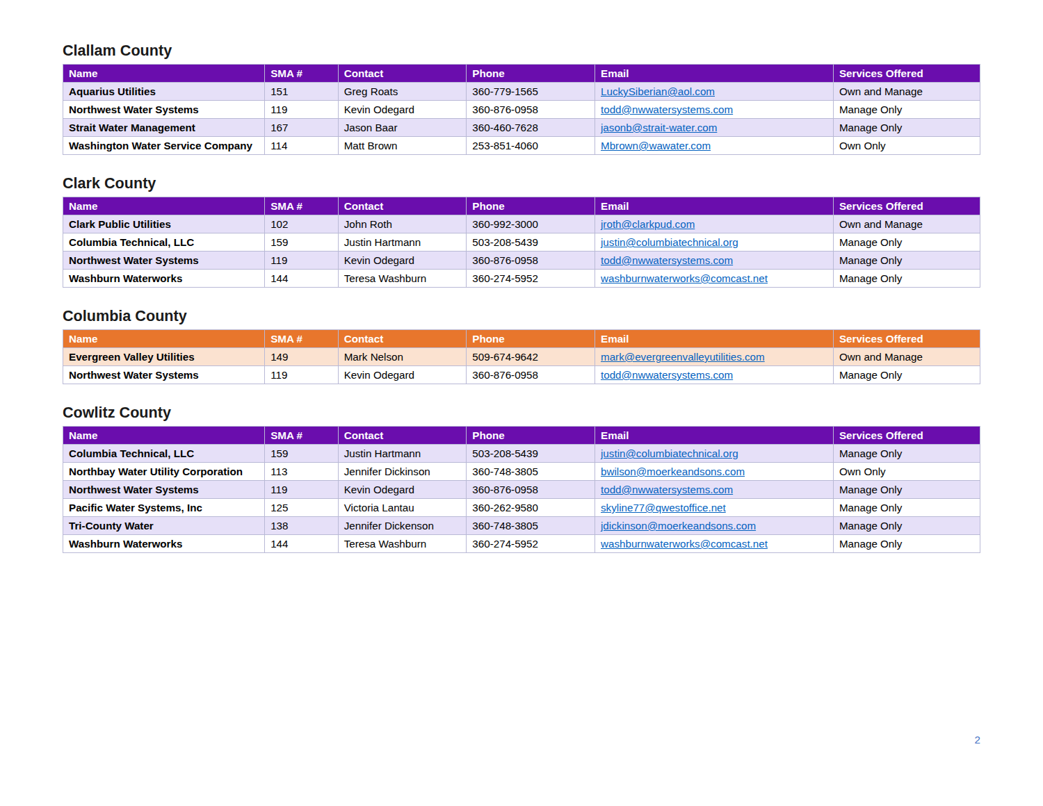Clallam County
| Name | SMA # | Contact | Phone | Email | Services Offered |
| --- | --- | --- | --- | --- | --- |
| Aquarius Utilities | 151 | Greg Roats | 360-779-1565 | LuckySiberian@aol.com | Own and Manage |
| Northwest Water Systems | 119 | Kevin Odegard | 360-876-0958 | todd@nwwatersystems.com | Manage Only |
| Strait Water Management | 167 | Jason Baar | 360-460-7628 | jasonb@strait-water.com | Manage Only |
| Washington Water Service Company | 114 | Matt Brown | 253-851-4060 | Mbrown@wawater.com | Own Only |
Clark County
| Name | SMA # | Contact | Phone | Email | Services Offered |
| --- | --- | --- | --- | --- | --- |
| Clark Public Utilities | 102 | John Roth | 360-992-3000 | jroth@clarkpud.com | Own and Manage |
| Columbia Technical, LLC | 159 | Justin Hartmann | 503-208-5439 | justin@columbiatechnical.org | Manage Only |
| Northwest Water Systems | 119 | Kevin Odegard | 360-876-0958 | todd@nwwatersystems.com | Manage Only |
| Washburn Waterworks | 144 | Teresa Washburn | 360-274-5952 | washburnwaterworks@comcast.net | Manage Only |
Columbia County
| Name | SMA # | Contact | Phone | Email | Services Offered |
| --- | --- | --- | --- | --- | --- |
| Evergreen Valley Utilities | 149 | Mark Nelson | 509-674-9642 | mark@evergreenvalleyutilities.com | Own and Manage |
| Northwest Water Systems | 119 | Kevin Odegard | 360-876-0958 | todd@nwwatersystems.com | Manage Only |
Cowlitz County
| Name | SMA # | Contact | Phone | Email | Services Offered |
| --- | --- | --- | --- | --- | --- |
| Columbia Technical, LLC | 159 | Justin Hartmann | 503-208-5439 | justin@columbiatechnical.org | Manage Only |
| Northbay Water Utility Corporation | 113 | Jennifer Dickinson | 360-748-3805 | bwilson@moerkeandsons.com | Own Only |
| Northwest Water Systems | 119 | Kevin Odegard | 360-876-0958 | todd@nwwatersystems.com | Manage Only |
| Pacific Water Systems, Inc | 125 | Victoria Lantau | 360-262-9580 | skyline77@qwestoffice.net | Manage Only |
| Tri-County Water | 138 | Jennifer Dickenson | 360-748-3805 | jdickinson@moerkeandsons.com | Manage Only |
| Washburn Waterworks | 144 | Teresa Washburn | 360-274-5952 | washburnwaterworks@comcast.net | Manage Only |
2